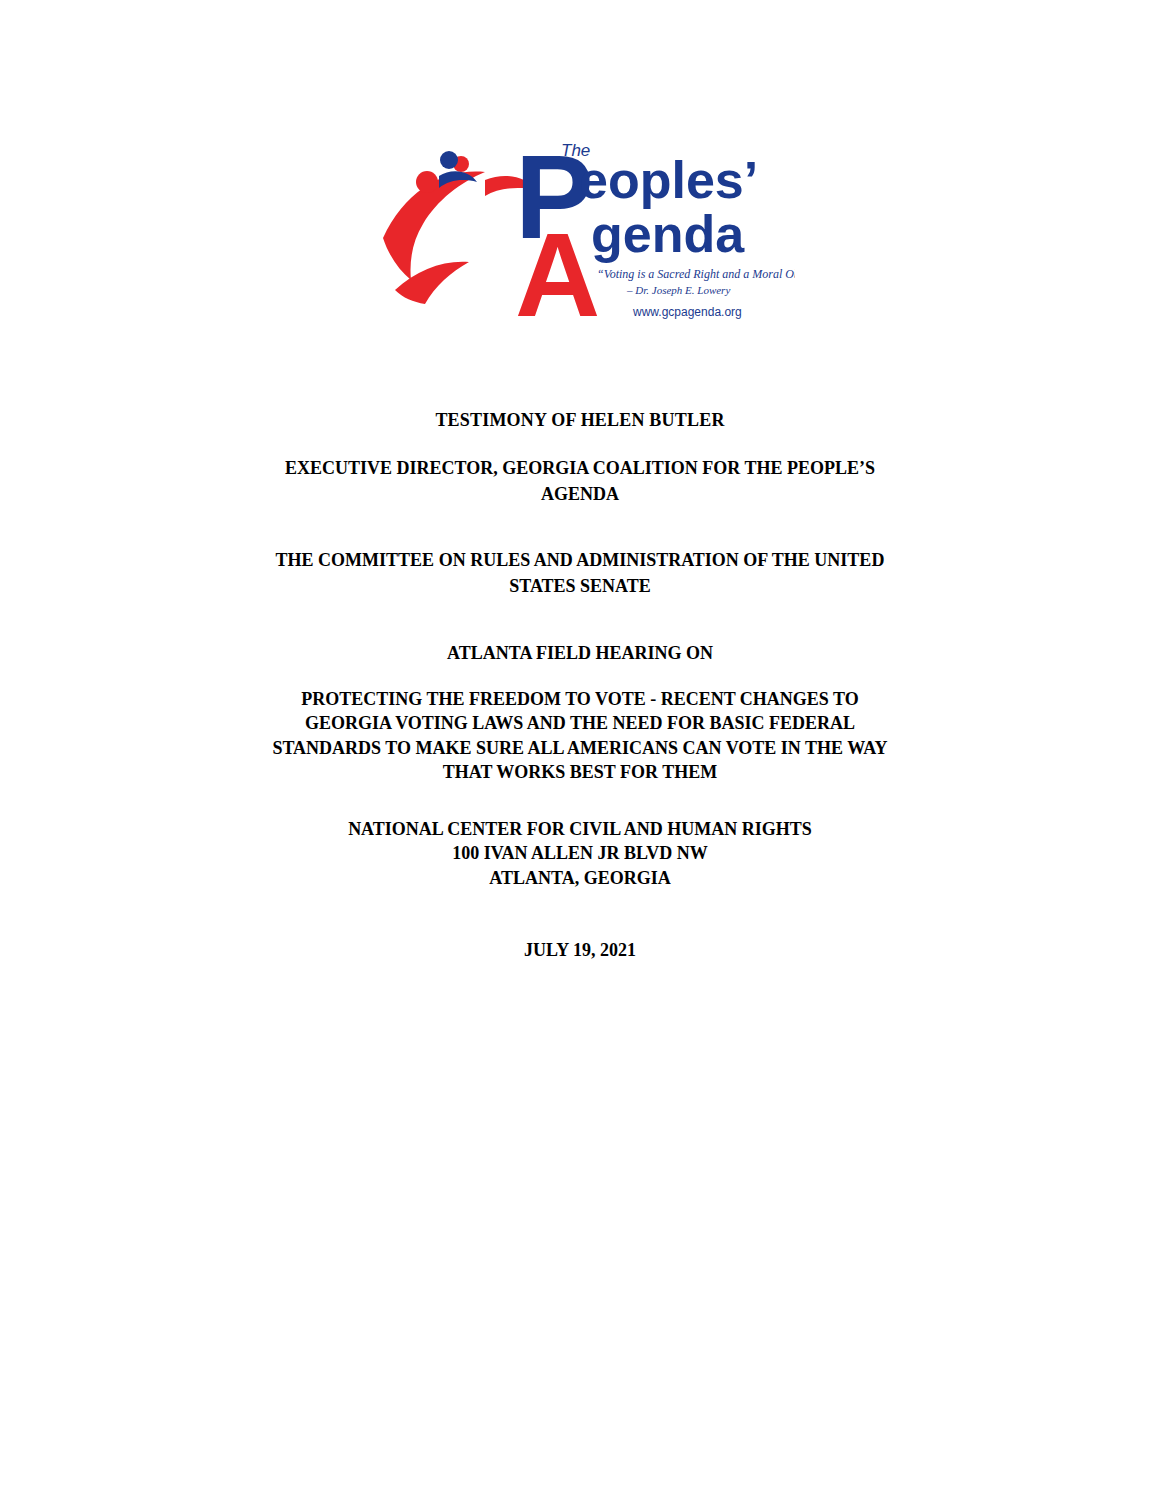The P eoples’ A genda “Voting is a Sacred Right and a Moral Obligation” – Dr. Joseph E. Lowery www.gcpagenda.org
TESTIMONY OF HELEN BUTLER
EXECUTIVE DIRECTOR, GEORGIA COALITION FOR THE PEOPLE’S AGENDA
THE COMMITTEE ON RULES AND ADMINISTRATION OF THE UNITED STATES SENATE
ATLANTA FIELD HEARING ON
PROTECTING THE FREEDOM TO VOTE - RECENT CHANGES TO GEORGIA VOTING LAWS AND THE NEED FOR BASIC FEDERAL STANDARDS TO MAKE SURE ALL AMERICANS CAN VOTE IN THE WAY THAT WORKS BEST FOR THEM
NATIONAL CENTER FOR CIVIL AND HUMAN RIGHTS
100 IVAN ALLEN JR BLVD NW
ATLANTA, GEORGIA
JULY 19, 2021